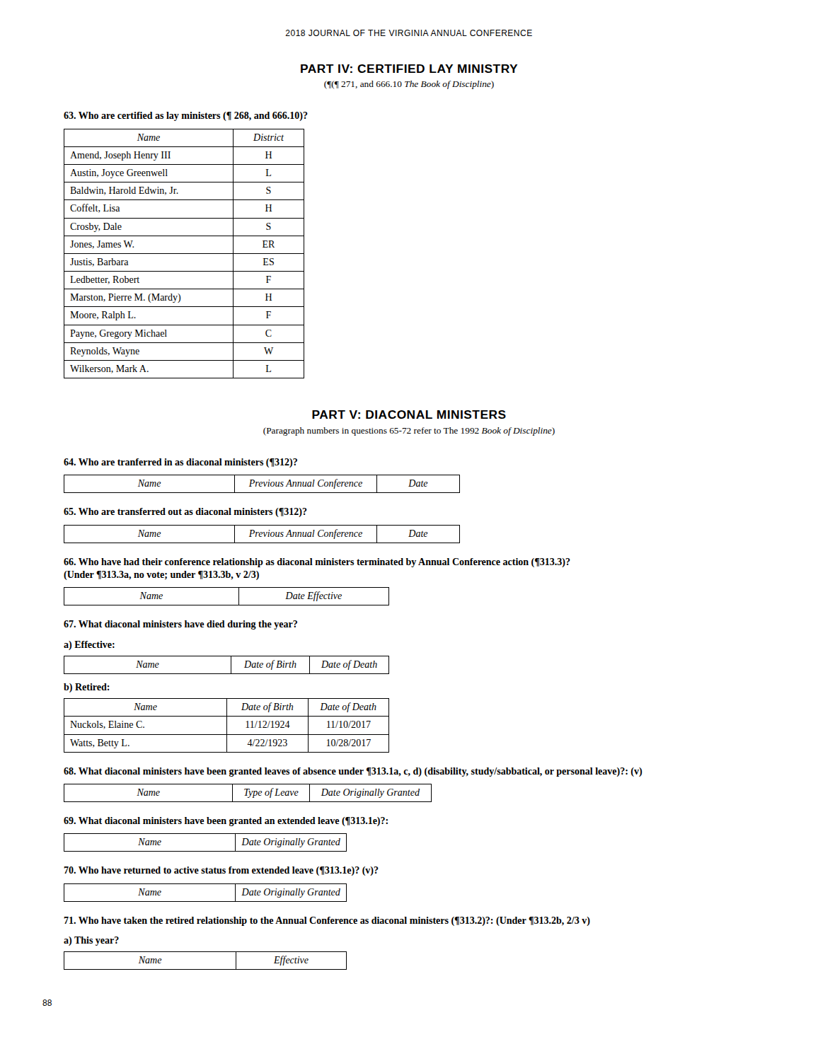2018 JOURNAL OF THE VIRGINIA ANNUAL CONFERENCE
PART IV: CERTIFIED LAY MINISTRY
(¶(¶ 271, and 666.10 The Book of Discipline)
63. Who are certified as lay ministers (¶ 268, and 666.10)?
| Name | District |
| --- | --- |
| Amend, Joseph Henry III | H |
| Austin, Joyce Greenwell | L |
| Baldwin, Harold Edwin, Jr. | S |
| Coffelt, Lisa | H |
| Crosby, Dale | S |
| Jones, James W. | ER |
| Justis, Barbara | ES |
| Ledbetter, Robert | F |
| Marston, Pierre M. (Mardy) | H |
| Moore, Ralph L. | F |
| Payne, Gregory Michael | C |
| Reynolds, Wayne | W |
| Wilkerson, Mark A. | L |
PART V: DIACONAL MINISTERS
(Paragraph numbers in questions 65-72 refer to The 1992 Book of Discipline)
64. Who are tranferred in as diaconal ministers (¶312)?
| Name | Previous Annual Conference | Date |
| --- | --- | --- |
65. Who are transferred out as diaconal ministers (¶312)?
| Name | Previous Annual Conference | Date |
| --- | --- | --- |
66. Who have had their conference relationship as diaconal ministers terminated by Annual Conference action (¶313.3)?
(Under ¶313.3a, no vote; under ¶313.3b, v 2/3)
| Name | Date Effective |
| --- | --- |
67. What diaconal ministers have died during the year?
a) Effective:
| Name | Date of Birth | Date of Death |
| --- | --- | --- |
b) Retired:
| Name | Date of Birth | Date of Death |
| --- | --- | --- |
| Nuckols, Elaine C. | 11/12/1924 | 11/10/2017 |
| Watts, Betty L. | 4/22/1923 | 10/28/2017 |
68. What diaconal ministers have been granted leaves of absence under ¶313.1a, c, d) (disability, study/sabbatical, or personal leave)?: (v)
| Name | Type of Leave | Date Originally Granted |
| --- | --- | --- |
69. What diaconal ministers have been granted an extended leave (¶313.1e)?:
| Name | Date Originally Granted |
| --- | --- |
70. Who have returned to active status from extended leave (¶313.1e)? (v)?
| Name | Date Originally Granted |
| --- | --- |
71. Who have taken the retired relationship to the Annual Conference as diaconal ministers (¶313.2)?: (Under ¶313.2b, 2/3 v)
a) This year?
| Name | Effective |
| --- | --- |
88